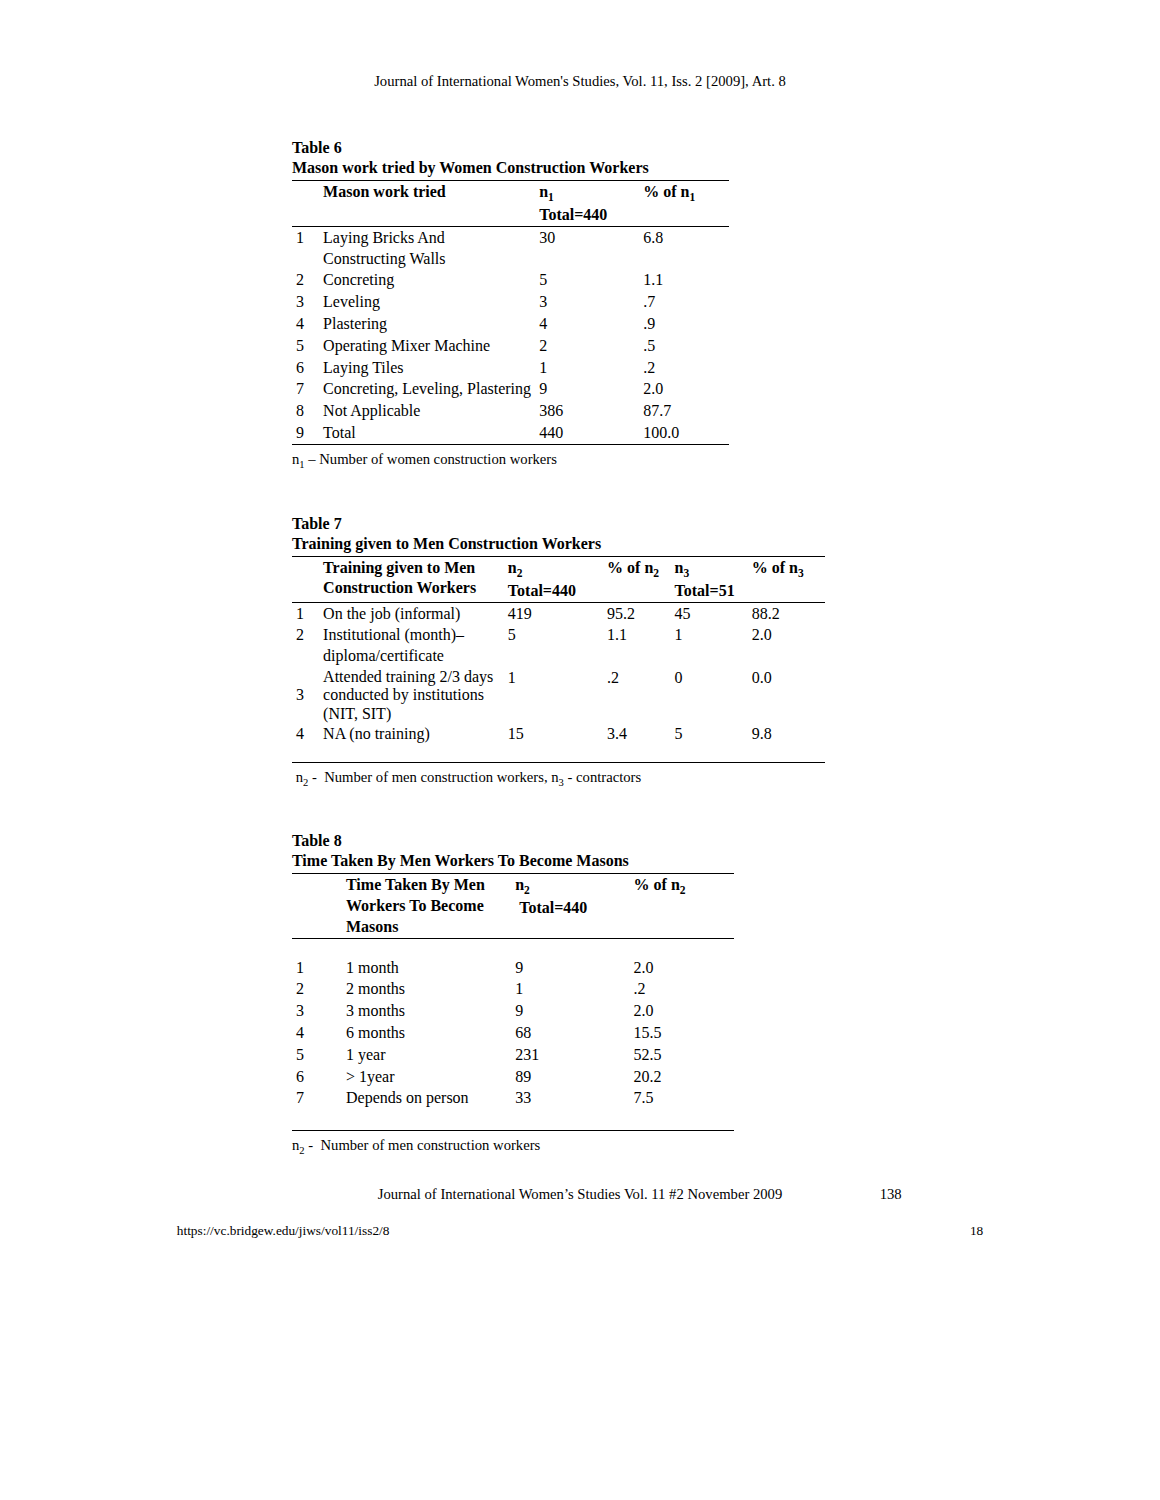Journal of International Women's Studies, Vol. 11, Iss. 2 [2009], Art. 8
Table 6
Mason work tried by Women Construction Workers
| | Mason work tried | n 1 Total=440 | % of n 1 |
| --- | --- | --- | --- |
| 1 | Laying Bricks And Constructing Walls | 30 | 6.8 |
| 2 | Concreting | 5 | 1.1 |
| 3 | Leveling | 3 | .7 |
| 4 | Plastering | 4 | .9 |
| 5 | Operating Mixer Machine | 2 | .5 |
| 6 | Laying Tiles | 1 | .2 |
| 7 | Concreting, Leveling, Plastering | 9 | 2.0 |
| 8 | Not Applicable | 386 | 87.7 |
| 9 | Total | 440 | 100.0 |
n1 – Number of women construction workers
Table 7
Training given to Men Construction Workers
| | Training given to Men Construction Workers | n 2 Total=440 | % of n 2 | n 3 Total=51 | % of n 3 |
| --- | --- | --- | --- | --- | --- |
| 1 | On the job (informal) | 419 | 95.2 | 45 | 88.2 |
| 2 | Institutional (month)– diploma/certificate | 5 | 1.1 | 1 | 2.0 |
| 3 | Attended training 2/3 days conducted by institutions (NIT, SIT) | 1 | .2 | 0 | 0.0 |
| 4 | NA (no training) | 15 | 3.4 | 5 | 9.8 |
n2 - Number of men construction workers, n3 - contractors
Table 8
Time Taken By Men Workers To Become Masons
| | Time Taken By Men Workers To Become Masons | n 2 Total=440 | % of n 2 |
| --- | --- | --- | --- |
| 1 | 1 month | 9 | 2.0 |
| 2 | 2 months | 1 | .2 |
| 3 | 3 months | 9 | 2.0 |
| 4 | 6 months | 68 | 15.5 |
| 5 | 1 year | 231 | 52.5 |
| 6 | > 1year | 89 | 20.2 |
| 7 | Depends on person | 33 | 7.5 |
n2 - Number of men construction workers
Journal of International Women’s Studies Vol. 11 #2 November 2009
138
https://vc.bridgew.edu/jiws/vol11/iss2/8 18